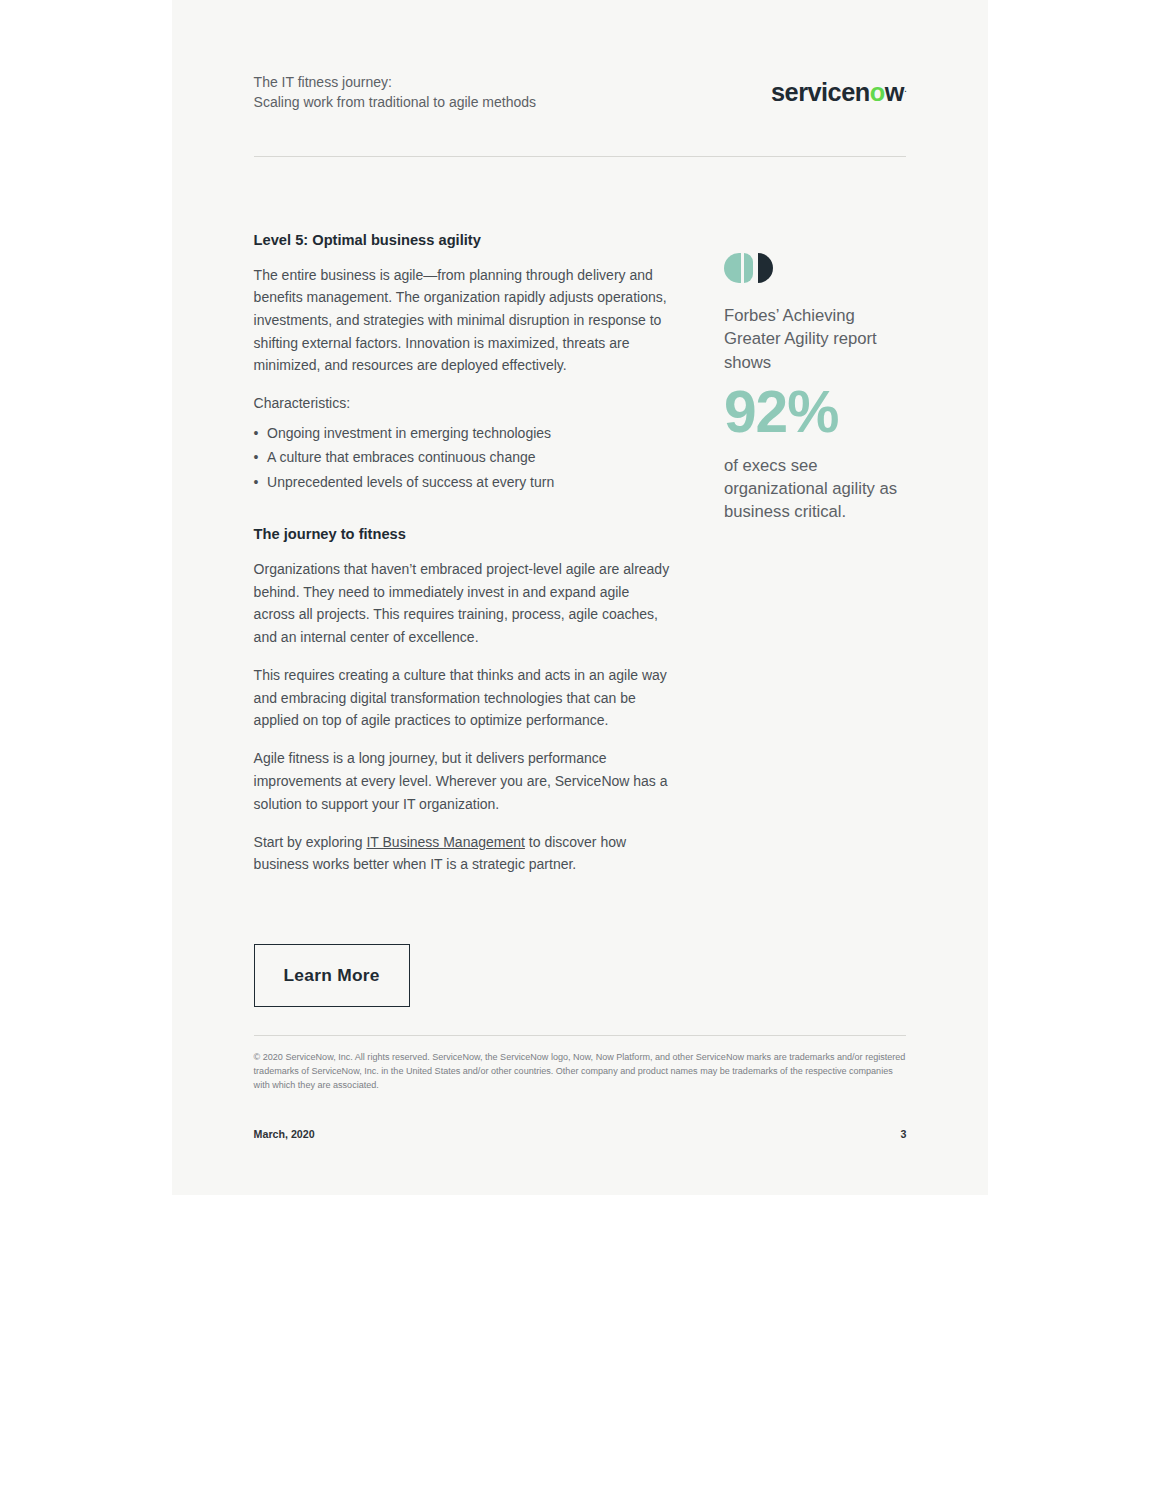The IT fitness journey:
Scaling work from traditional to agile methods
servicenow.
Level 5: Optimal business agility
The entire business is agile—from planning through delivery and benefits management. The organization rapidly adjusts operations, investments, and strategies with minimal disruption in response to shifting external factors. Innovation is maximized, threats are minimized, and resources are deployed effectively.
Characteristics:
Ongoing investment in emerging technologies
A culture that embraces continuous change
Unprecedented levels of success at every turn
The journey to fitness
Organizations that haven’t embraced project-level agile are already behind. They need to immediately invest in and expand agile across all projects. This requires training, process, agile coaches, and an internal center of excellence.
This requires creating a culture that thinks and acts in an agile way and embracing digital transformation technologies that can be applied on top of agile practices to optimize performance.
Agile fitness is a long journey, but it delivers performance improvements at every level. Wherever you are, ServiceNow has a solution to support your IT organization.
Start by exploring IT Business Management to discover how business works better when IT is a strategic partner.
Learn More
Forbes’ Achieving Greater Agility report shows
92%
of execs see organizational agility as business critical.
© 2020 ServiceNow, Inc. All rights reserved. ServiceNow, the ServiceNow logo, Now, Now Platform, and other ServiceNow marks are trademarks and/or registered trademarks of ServiceNow, Inc. in the United States and/or other countries. Other company and product names may be trademarks of the respective companies with which they are associated.
March, 2020 3